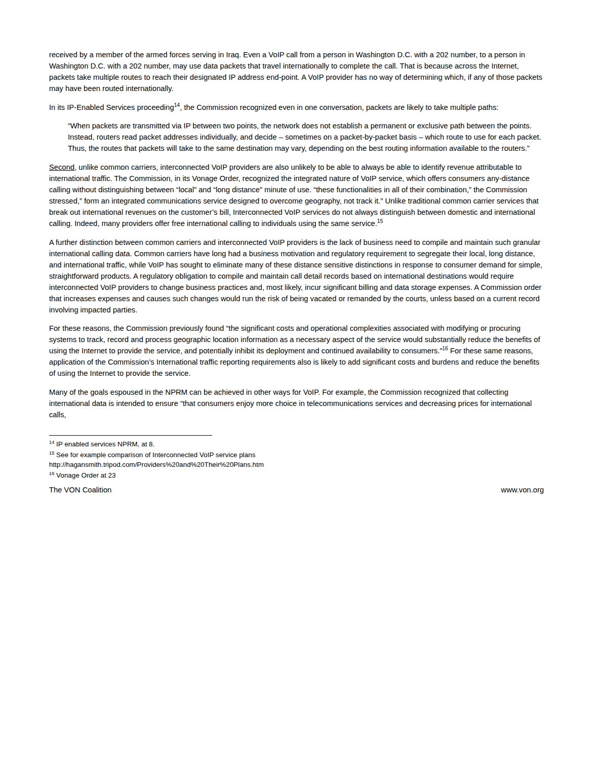received by a member of the armed forces serving in Iraq. Even a VoIP call from a person in Washington D.C. with a 202 number, to a person in Washington D.C. with a 202 number, may use data packets that travel internationally to complete the call. That is because across the Internet, packets take multiple routes to reach their designated IP address end-point. A VoIP provider has no way of determining which, if any of those packets may have been routed internationally.
In its IP-Enabled Services proceeding14, the Commission recognized even in one conversation, packets are likely to take multiple paths:
“When packets are transmitted via IP between two points, the network does not establish a permanent or exclusive path between the points. Instead, routers read packet addresses individually, and decide – sometimes on a packet-by-packet basis – which route to use for each packet. Thus, the routes that packets will take to the same destination may vary, depending on the best routing information available to the routers.”
Second, unlike common carriers, interconnected VoIP providers are also unlikely to be able to always be able to identify revenue attributable to international traffic. The Commission, in its Vonage Order, recognized the integrated nature of VoIP service, which offers consumers any-distance calling without distinguishing between “local” and “long distance” minute of use. “these functionalities in all of their combination,” the Commission stressed,” form an integrated communications service designed to overcome geography, not track it.” Unlike traditional common carrier services that break out international revenues on the customer’s bill, Interconnected VoIP services do not always distinguish between domestic and international calling. Indeed, many providers offer free international calling to individuals using the same service.15
A further distinction between common carriers and interconnected VoIP providers is the lack of business need to compile and maintain such granular international calling data. Common carriers have long had a business motivation and regulatory requirement to segregate their local, long distance, and international traffic, while VoIP has sought to eliminate many of these distance sensitive distinctions in response to consumer demand for simple, straightforward products. A regulatory obligation to compile and maintain call detail records based on international destinations would require interconnected VoIP providers to change business practices and, most likely, incur significant billing and data storage expenses. A Commission order that increases expenses and causes such changes would run the risk of being vacated or remanded by the courts, unless based on a current record involving impacted parties.
For these reasons, the Commission previously found “the significant costs and operational complexities associated with modifying or procuring systems to track, record and process geographic location information as a necessary aspect of the service would substantially reduce the benefits of using the Internet to provide the service, and potentially inhibit its deployment and continued availability to consumers.”16 For these same reasons, application of the Commission’s International traffic reporting requirements also is likely to add significant costs and burdens and reduce the benefits of using the Internet to provide the service.
Many of the goals espoused in the NPRM can be achieved in other ways for VoIP. For example, the Commission recognized that collecting international data is intended to ensure “that consumers enjoy more choice in telecommunications services and decreasing prices for international calls,
14 IP enabled services NPRM, at 8.
15 See for example comparison of Interconnected VoIP service plans
http://hagansmith.tripod.com/Providers%20and%20Their%20Plans.htm
16 Vonage Order at 23
The VON Coalition www.von.org